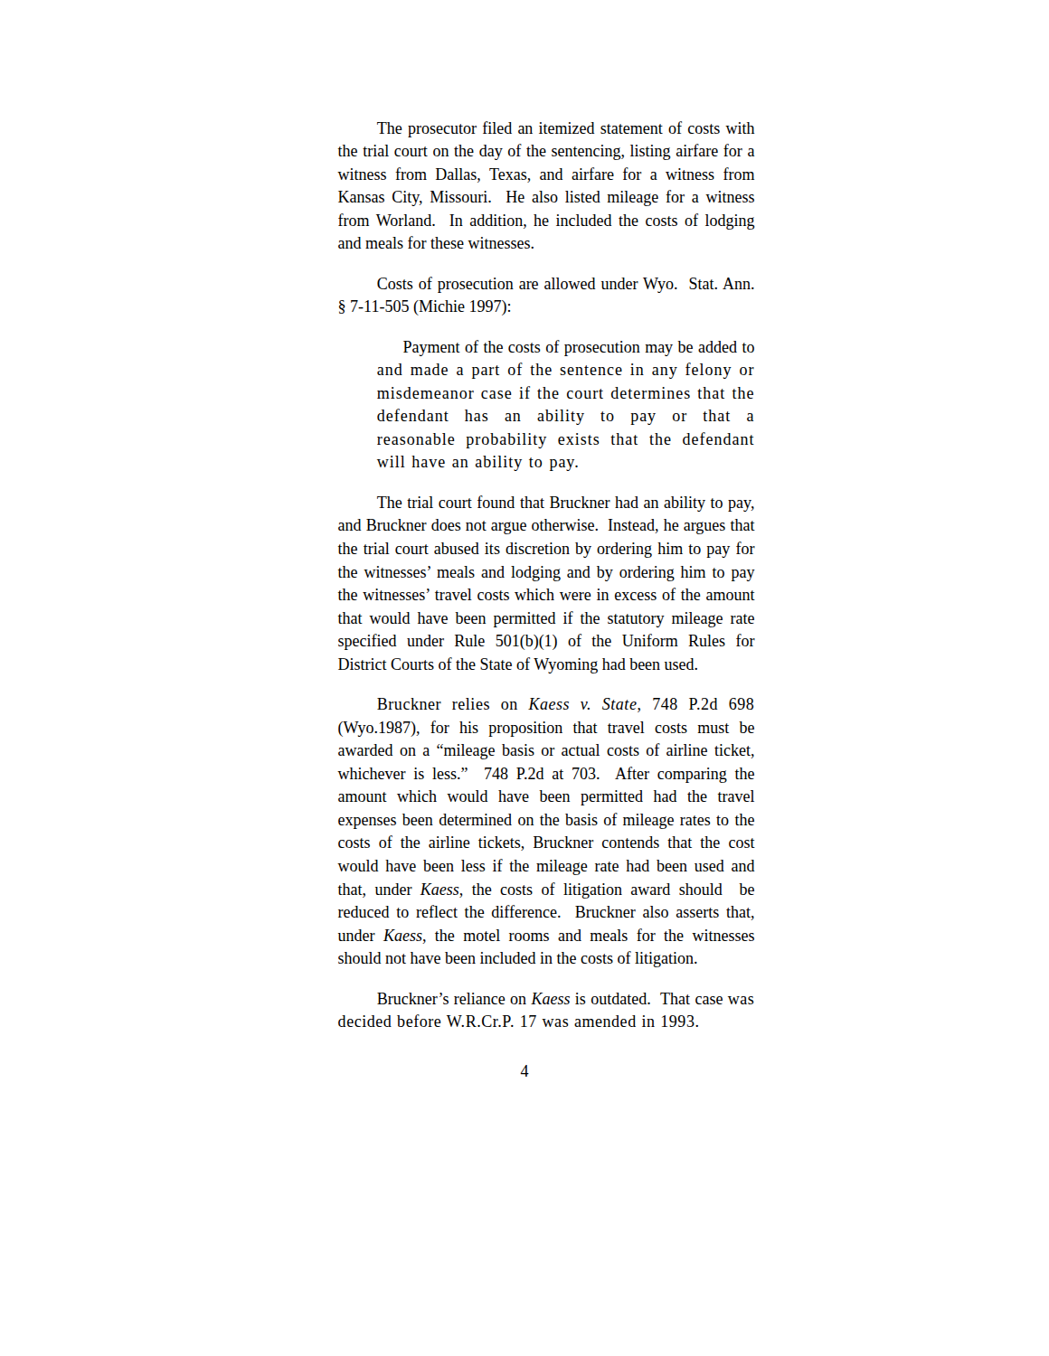The prosecutor filed an itemized statement of costs with the trial court on the day of the sentencing, listing airfare for a witness from Dallas, Texas, and airfare for a witness from Kansas City, Missouri. He also listed mileage for a witness from Worland. In addition, he included the costs of lodging and meals for these witnesses.
Costs of prosecution are allowed under Wyo. Stat. Ann. § 7-11-505 (Michie 1997):
Payment of the costs of prosecution may be added to and made a part of the sentence in any felony or misdemeanor case if the court determines that the defendant has an ability to pay or that a reasonable probability exists that the defendant will have an ability to pay.
The trial court found that Bruckner had an ability to pay, and Bruckner does not argue otherwise. Instead, he argues that the trial court abused its discretion by ordering him to pay for the witnesses’ meals and lodging and by ordering him to pay the witnesses’ travel costs which were in excess of the amount that would have been permitted if the statutory mileage rate specified under Rule 501(b)(1) of the Uniform Rules for District Courts of the State of Wyoming had been used.
Bruckner relies on Kaess v. State, 748 P.2d 698 (Wyo.1987), for his proposition that travel costs must be awarded on a “mileage basis or actual costs of airline ticket, whichever is less.” 748 P.2d at 703. After comparing the amount which would have been permitted had the travel expenses been determined on the basis of mileage rates to the costs of the airline tickets, Bruckner contends that the cost would have been less if the mileage rate had been used and that, under Kaess, the costs of litigation award should be reduced to reflect the difference. Bruckner also asserts that, under Kaess, the motel rooms and meals for the witnesses should not have been included in the costs of litigation.
Bruckner’s reliance on Kaess is outdated. That case was decided before W.R.Cr.P. 17 was amended in 1993.
4